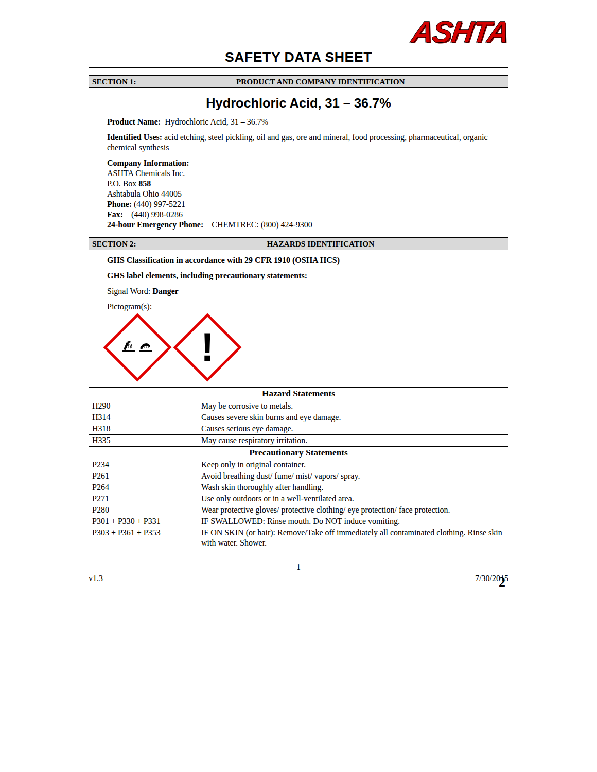ASHTA
SAFETY DATA SHEET
SECTION 1: PRODUCT AND COMPANY IDENTIFICATION
Hydrochloric Acid, 31 – 36.7%
Product Name: Hydrochloric Acid, 31 – 36.7%
Identified Uses: acid etching, steel pickling, oil and gas, ore and mineral, food processing, pharmaceutical, organic chemical synthesis
Company Information:
ASHTA Chemicals Inc.
P.O. Box 858
Ashtabula Ohio 44005
Phone: (440) 997-5221
Fax: (440) 998-0286
24-hour Emergency Phone: CHEMTREC: (800) 424-9300
SECTION 2: HAZARDS IDENTIFICATION
GHS Classification in accordance with 29 CFR 1910 (OSHA HCS)
GHS label elements, including precautionary statements:
Signal Word: Danger
Pictogram(s):
!
| Hazard Statements |
| --- |
| H290 | May be corrosive to metals. |
| H314 | Causes severe skin burns and eye damage. |
| H318 | Causes serious eye damage. |
| H335 | May cause respiratory irritation. |
| Precautionary Statements |
| P234 | Keep only in original container. |
| P261 | Avoid breathing dust/ fume/ mist/ vapors/ spray. |
| P264 | Wash skin thoroughly after handling. |
| P271 | Use only outdoors or in a well-ventilated area. |
| P280 | Wear protective gloves/ protective clothing/ eye protection/ face protection. |
| P301 + P330 + P331 | IF SWALLOWED: Rinse mouth. Do NOT induce vomiting. |
| P303 + P361 + P353 | IF ON SKIN (or hair): Remove/Take off immediately all contaminated clothing. Rinse skin with water. Shower. |
1
v1.3 7/30/2015
2